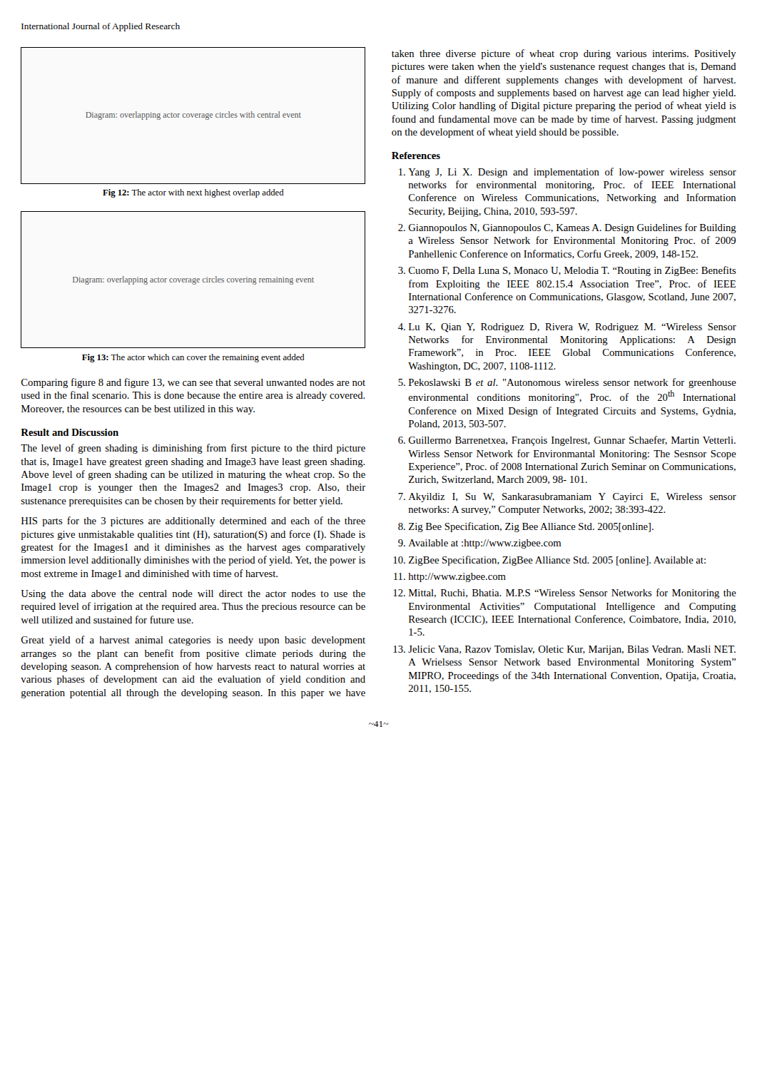International Journal of Applied Research
Diagram: overlapping actor coverage circles with central event
Fig 12: The actor with next highest overlap added
Diagram: overlapping actor coverage circles covering remaining event
Fig 13: The actor which can cover the remaining event added
Comparing figure 8 and figure 13, we can see that several unwanted nodes are not used in the final scenario. This is done because the entire area is already covered. Moreover, the resources can be best utilized in this way.
Result and Discussion
The level of green shading is diminishing from first picture to the third picture that is, Image1 have greatest green shading and Image3 have least green shading. Above level of green shading can be utilized in maturing the wheat crop. So the Image1 crop is younger then the Images2 and Images3 crop. Also, their sustenance prerequisites can be chosen by their requirements for better yield.
HIS parts for the 3 pictures are additionally determined and each of the three pictures give unmistakable qualities tint (H), saturation(S) and force (I). Shade is greatest for the Images1 and it diminishes as the harvest ages comparatively immersion level additionally diminishes with the period of yield. Yet, the power is most extreme in Image1 and diminished with time of harvest.
Using the data above the central node will direct the actor nodes to use the required level of irrigation at the required area. Thus the precious resource can be well utilized and sustained for future use.
Great yield of a harvest animal categories is needy upon basic development arranges so the plant can benefit from positive climate periods during the developing season. A comprehension of how harvests react to natural worries at various phases of development can aid the evaluation of yield condition and generation potential all through the developing season. In this paper we have taken three diverse picture of wheat crop during various interims. Positively pictures were taken when the yield's sustenance request changes that is, Demand of manure and different supplements changes with development of harvest. Supply of composts and supplements based on harvest age can lead higher yield. Utilizing Color handling of Digital picture preparing the period of wheat yield is found and fundamental move can be made by time of harvest. Passing judgment on the development of wheat yield should be possible.
References
Yang J, Li X. Design and implementation of low-power wireless sensor networks for environmental monitoring, Proc. of IEEE International Conference on Wireless Communications, Networking and Information Security, Beijing, China, 2010, 593-597.
Giannopoulos N, Giannopoulos C, Kameas A. Design Guidelines for Building a Wireless Sensor Network for Environmental Monitoring Proc. of 2009 Panhellenic Conference on Informatics, Corfu Greek, 2009, 148-152.
Cuomo F, Della Luna S, Monaco U, Melodia T. “Routing in ZigBee: Benefits from Exploiting the IEEE 802.15.4 Association Tree”, Proc. of IEEE International Conference on Communications, Glasgow, Scotland, June 2007, 3271-3276.
Lu K, Qian Y, Rodriguez D, Rivera W, Rodriguez M. “Wireless Sensor Networks for Environmental Monitoring Applications: A Design Framework”, in Proc. IEEE Global Communications Conference, Washington, DC, 2007, 1108-1112.
Pekoslawski B et al. "Autonomous wireless sensor network for greenhouse environmental conditions monitoring", Proc. of the 20th International Conference on Mixed Design of Integrated Circuits and Systems, Gydnia, Poland, 2013, 503-507.
Guillermo Barrenetxea, François Ingelrest, Gunnar Schaefer, Martin Vetterli. Wirless Sensor Network for Environmantal Monitoring: The Sesnsor Scope Experience”, Proc. of 2008 International Zurich Seminar on Communications, Zurich, Switzerland, March 2009, 98- 101.
Akyildiz I, Su W, Sankarasubramaniam Y Cayirci E, Wireless sensor networks: A survey,” Computer Networks, 2002; 38:393-422.
Zig Bee Specification, Zig Bee Alliance Std. 2005[online].
Available at :http://www.zigbee.com
ZigBee Specification, ZigBee Alliance Std. 2005 [online]. Available at:
http://www.zigbee.com
Mittal, Ruchi, Bhatia. M.P.S “Wireless Sensor Networks for Monitoring the Environmental Activities” Computational Intelligence and Computing Research (ICCIC), IEEE International Conference, Coimbatore, India, 2010, 1-5.
Jelicic Vana, Razov Tomislav, Oletic Kur, Marijan, Bilas Vedran. Masli NET. A Wrielsess Sensor Network based Environmental Monitoring System” MIPRO, Proceedings of the 34th International Convention, Opatija, Croatia, 2011, 150-155.
~41~